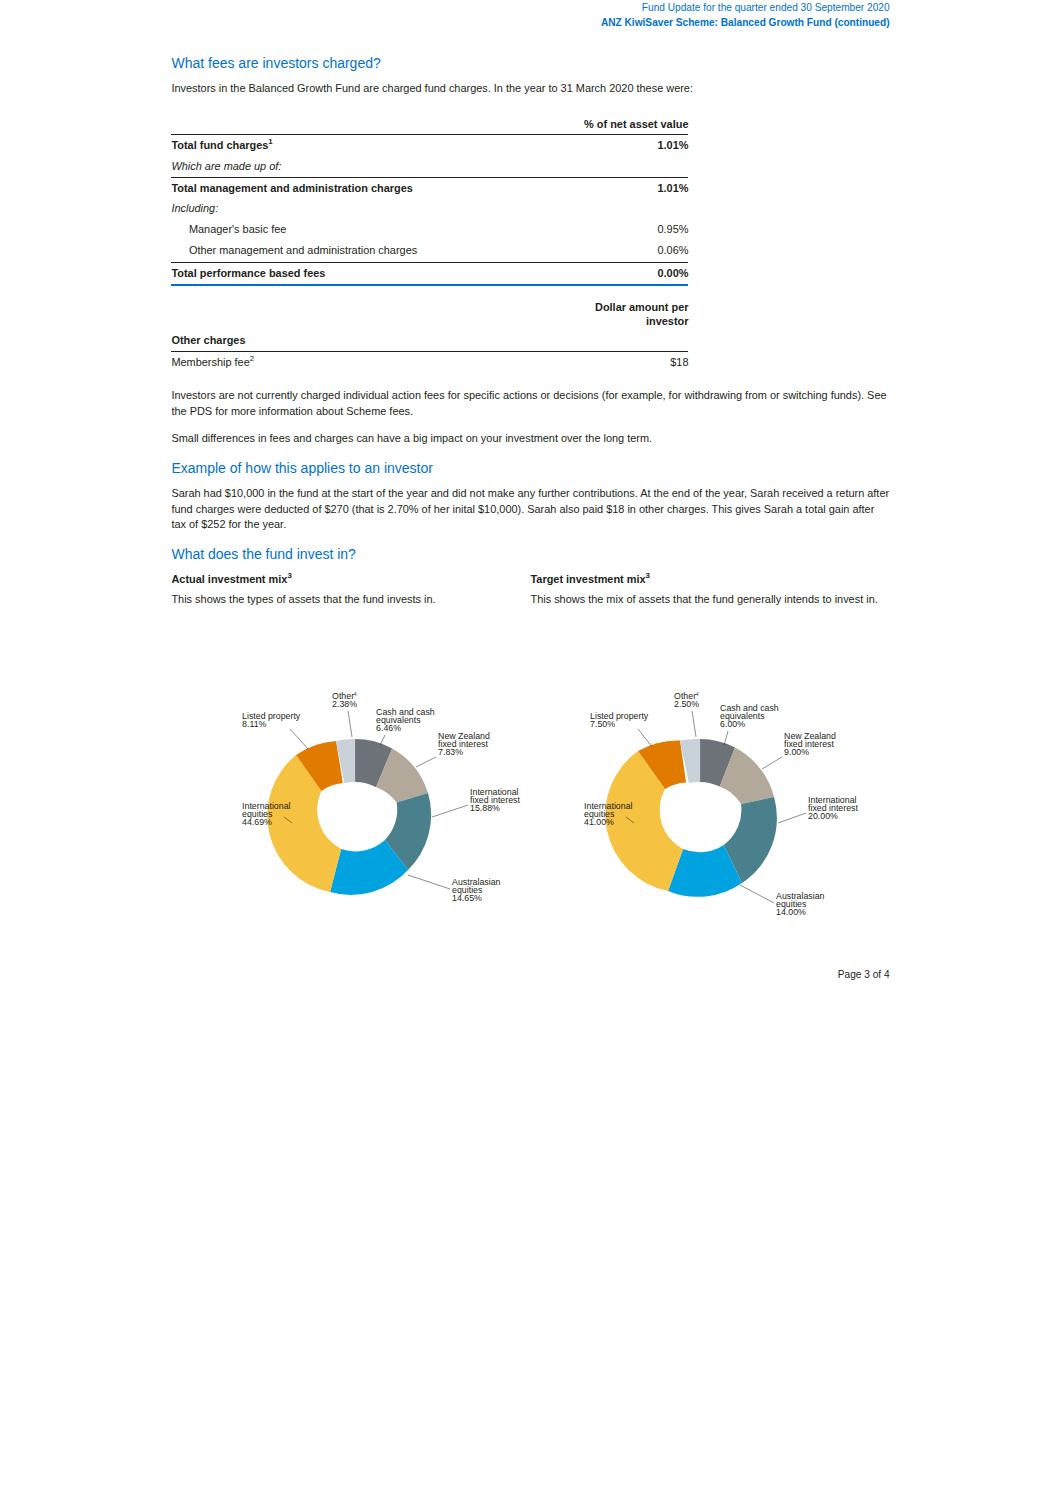Fund Update for the quarter ended 30 September 2020
ANZ KiwiSaver Scheme: Balanced Growth Fund (continued)
What fees are investors charged?
Investors in the Balanced Growth Fund are charged fund charges. In the year to 31 March 2020 these were:
| | % of net asset value |
| Total fund charges 1 | 1.01% |
| Which are made up of: | |
| Total management and administration charges | 1.01% |
| Including: | |
| Manager's basic fee | 0.95% |
| Other management and administration charges | 0.06% |
| Total performance based fees | 0.00% |
| | Dollar amount per investor |
| Other charges | |
| Membership fee 2 | $18 |
Investors are not currently charged individual action fees for specific actions or decisions (for example, for withdrawing from or switching funds). See the PDS for more information about Scheme fees.
Small differences in fees and charges can have a big impact on your investment over the long term.
Example of how this applies to an investor
Sarah had $10,000 in the fund at the start of the year and did not make any further contributions. At the end of the year, Sarah received a return after fund charges were deducted of $270 (that is 2.70% of her inital $10,000). Sarah also paid $18 in other charges. This gives Sarah a total gain after tax of $252 for the year.
What does the fund invest in?
Actual investment mix3
This shows the types of assets that the fund invests in.
Target investment mix3
This shows the mix of assets that the fund generally intends to invest in.
Cash and cash equivalents 6.46% New Zealand fixed interest 7.83% International fixed interest 15.88% Australasian equities 14.65% International equities 44.69% Listed property 8.11% Other4 2.38% Cash and cash equivalents 6.00% New Zealand fixed interest 9.00% International fixed interest 20.00% Australasian equities 14.00% International equities 41.00% Listed property 7.50% Other4 2.50%
Page 3 of 4